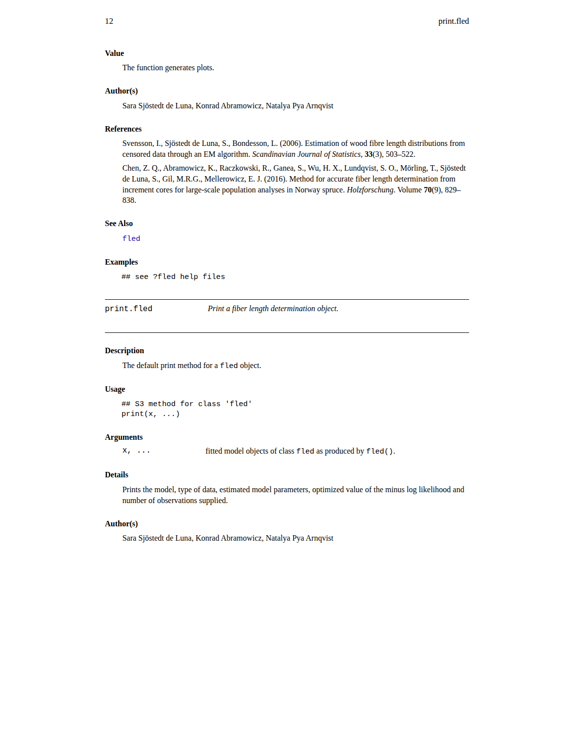12 print.fled
Value
The function generates plots.
Author(s)
Sara Sjöstedt de Luna, Konrad Abramowicz, Natalya Pya Arnqvist
References
Svensson, I., Sjöstedt de Luna, S., Bondesson, L. (2006). Estimation of wood fibre length distributions from censored data through an EM algorithm. Scandinavian Journal of Statistics, 33(3), 503–522.
Chen, Z. Q., Abramowicz, K., Raczkowski, R., Ganea, S., Wu, H. X., Lundqvist, S. O., Mörling, T., Sjöstedt de Luna, S., Gil, M.R.G., Mellerowicz, E. J. (2016). Method for accurate fiber length determination from increment cores for large-scale population analyses in Norway spruce. Holzforschung. Volume 70(9), 829–838.
See Also
fled
Examples
## see ?fled help files
print.fled Print a fiber length determination object.
Description
The default print method for a fled object.
Usage
## S3 method for class 'fled'
print(x, ...)
Arguments
x, ...
fitted model objects of class fled as produced by fled().
Details
Prints the model, type of data, estimated model parameters, optimized value of the minus log likelihood and number of observations supplied.
Author(s)
Sara Sjöstedt de Luna, Konrad Abramowicz, Natalya Pya Arnqvist